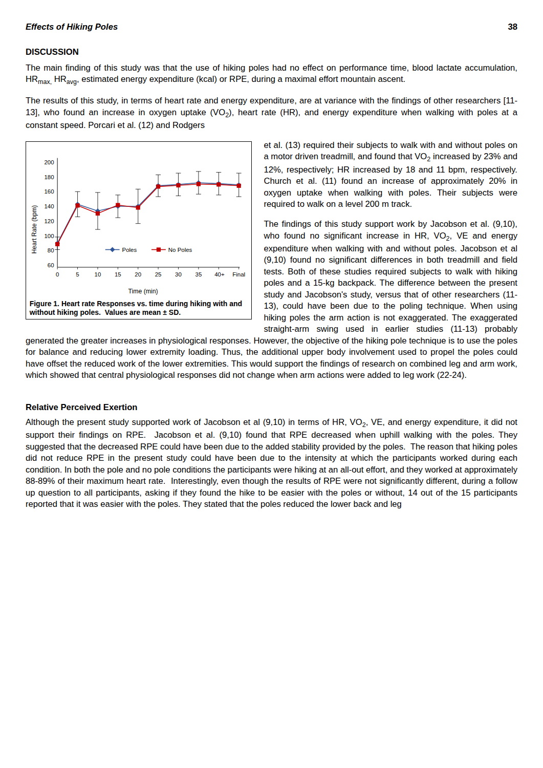Effects of Hiking Poles 38
Discussion
The main finding of this study was that the use of hiking poles had no effect on performance time, blood lactate accumulation, HRmax, HRavg, estimated energy expenditure (kcal) or RPE, during a maximal effort mountain ascent.
The results of this study, in terms of heart rate and energy expenditure, are at variance with the findings of other researchers [11-13], who found an increase in oxygen uptake (VO2), heart rate (HR), and energy expenditure when walking with poles at a constant speed. Porcari et al. (12) and Rodgers
Heart Rate (bpm) Time (min) 200 180 160 140 120 100 80 60 0 5 10 15 20 25 30 35 40+ Final Poles No Poles
Figure 1. Heart rate Responses vs. time during hiking with and without hiking poles. Values are mean ± SD.
et al. (13) required their subjects to walk with and without poles on a motor driven treadmill, and found that VO2 increased by 23% and 12%, respectively; HR increased by 18 and 11 bpm, respectively. Church et al. (11) found an increase of approximately 20% in oxygen uptake when walking with poles. Their subjects were required to walk on a level 200 m track.
The findings of this study support work by Jacobson et al. (9,10), who found no significant increase in HR, VO2, VE and energy expenditure when walking with and without poles. Jacobson et al (9,10) found no significant differences in both treadmill and field tests. Both of these studies required subjects to walk with hiking poles and a 15-kg backpack. The difference between the present study and Jacobson's study, versus that of other researchers (11-13), could have been due to the poling technique. When using hiking poles the arm action is not exaggerated. The exaggerated straight-arm swing used in earlier studies (11-13) probably generated the greater increases in physiological responses. However, the objective of the hiking pole technique is to use the poles for balance and reducing lower extremity loading. Thus, the additional upper body involvement used to propel the poles could have offset the reduced work of the lower extremities. This would support the findings of research on combined leg and arm work, which showed that central physiological responses did not change when arm actions were added to leg work (22-24).
Relative Perceived Exertion
Although the present study supported work of Jacobson et al (9,10) in terms of HR, VO2, VE, and energy expenditure, it did not support their findings on RPE. Jacobson et al. (9,10) found that RPE decreased when uphill walking with the poles. They suggested that the decreased RPE could have been due to the added stability provided by the poles. The reason that hiking poles did not reduce RPE in the present study could have been due to the intensity at which the participants worked during each condition. In both the pole and no pole conditions the participants were hiking at an all-out effort, and they worked at approximately 88-89% of their maximum heart rate. Interestingly, even though the results of RPE were not significantly different, during a follow up question to all participants, asking if they found the hike to be easier with the poles or without, 14 out of the 15 participants reported that it was easier with the poles. They stated that the poles reduced the lower back and leg